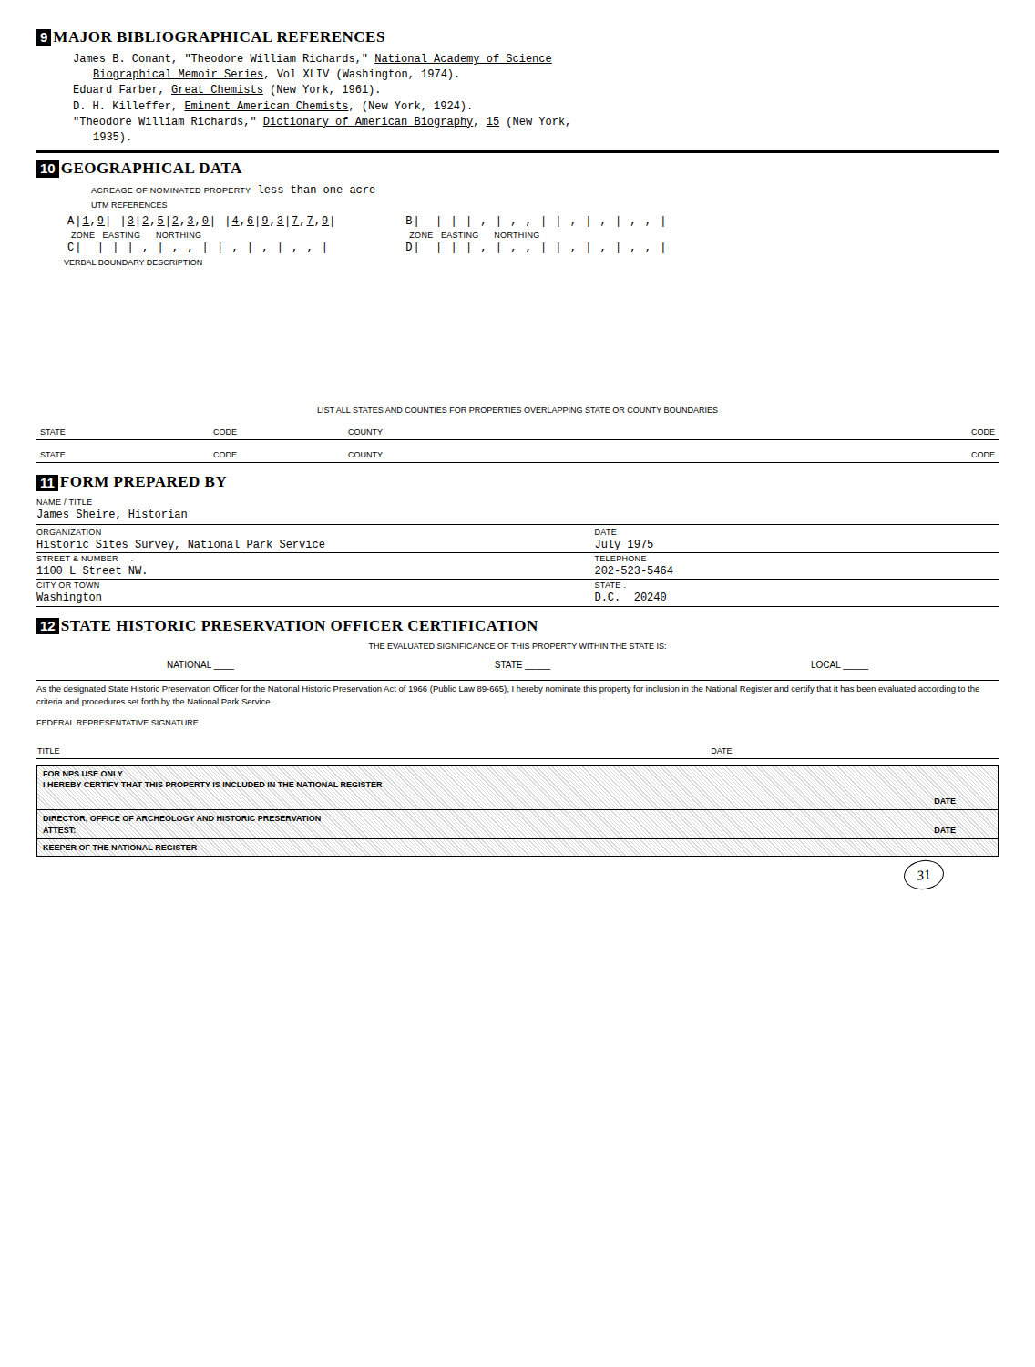9 MAJOR BIBLIOGRAPHICAL REFERENCES
James B. Conant, "Theodore William Richards," National Academy of Science
Biographical Memoir Series, Vol XLIV (Washington, 1974).
Eduard Farber, Great Chemists (New York, 1961).
D. H. Killeffer, Eminent American Chemists, (New York, 1924).
"Theodore William Richards," Dictionary of American Biography, 15 (New York,
1935).
10 GEOGRAPHICAL DATA
ACREAGE OF NOMINATED PROPERTY less than one acre
UTM REFERENCES
| A/ 1 , 9 / / 3 / 2 , 5 / 2 , 3 , 0 / / 4 , 6 / 9 , 3 / 7 , 7 , 9 / ZONE EASTING NORTHING C/ / / / , / , , / / , / , / , , / | | B/ / / / , / , , / / , / , / , , / ZONE EASTING NORTHING D/ / / / , / , , / / , / , / , , / |
VERBAL BOUNDARY DESCRIPTION
LIST ALL STATES AND COUNTIES FOR PROPERTIES OVERLAPPING STATE OR COUNTY BOUNDARIES
| STATE | CODE | COUNTY | CODE |
| STATE | CODE | COUNTY | CODE |
11 FORM PREPARED BY
NAME / TITLE
James Sheire, Historian
| ORGANIZATION | DATE |
| Historic Sites Survey, National Park Service | July 1975 |
| STREET & NUMBER . | TELEPHONE |
| 1100 L Street NW. | 202-523-5464 |
| CITY OR TOWN | STATE . |
| Washington | D.C. 20240 |
12 STATE HISTORIC PRESERVATION OFFICER CERTIFICATION
THE EVALUATED SIGNIFICANCE OF THIS PROPERTY WITHIN THE STATE IS:
NATIONAL ____ STATE _____ LOCAL _____
As the designated State Historic Preservation Officer for the National Historic Preservation Act of 1966 (Public Law 89-665), I hereby nominate this property for inclusion in the National Register and certify that it has been evaluated according to the criteria and procedures set forth by the National Park Service.
FEDERAL REPRESENTATIVE SIGNATURE
| TITLE | DATE |
FOR NPS USE ONLY
I HEREBY CERTIFY THAT THIS PROPERTY IS INCLUDED IN THE NATIONAL REGISTER
DATE
DIRECTOR, OFFICE OF ARCHEOLOGY AND HISTORIC PRESERVATION
ATTEST:
DATE
KEEPER OF THE NATIONAL REGISTER
31